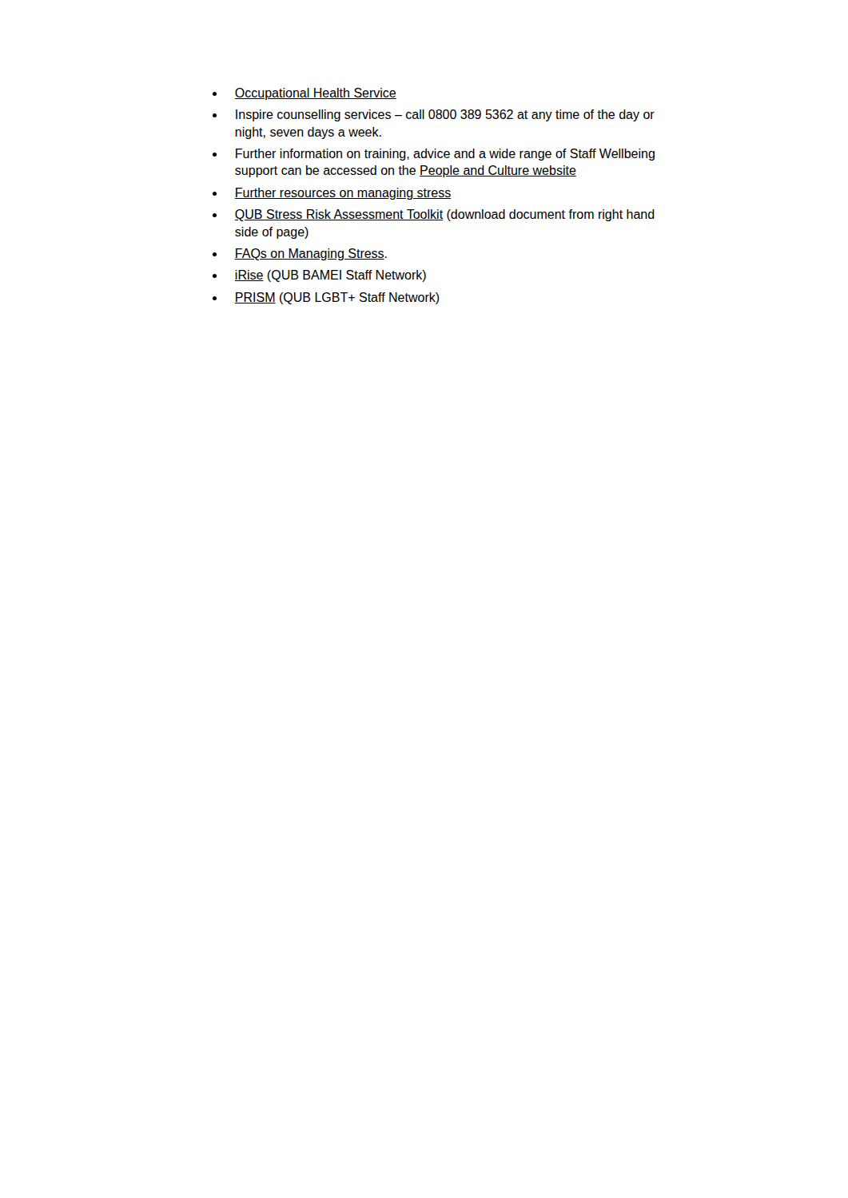Occupational Health Service
Inspire counselling services – call 0800 389 5362 at any time of the day or night, seven days a week.
Further information on training, advice and a wide range of Staff Wellbeing support can be accessed on the People and Culture website
Further resources on managing stress
QUB Stress Risk Assessment Toolkit (download document from right hand side of page)
FAQs on Managing Stress.
iRise (QUB BAMEI Staff Network)
PRISM (QUB LGBT+ Staff Network)